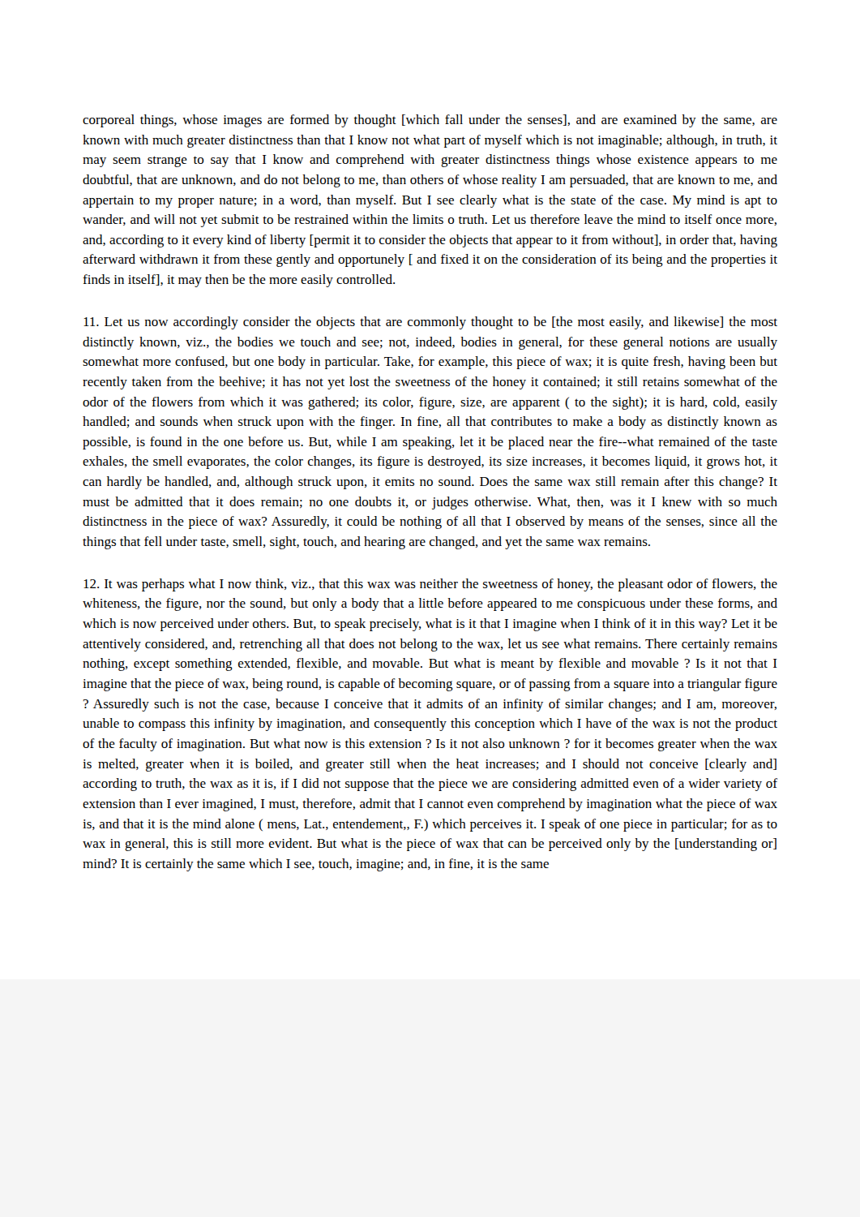corporeal things, whose images are formed by thought [which fall under the senses], and are examined by the same, are known with much greater distinctness than that I know not what part of myself which is not imaginable; although, in truth, it may seem strange to say that I know and comprehend with greater distinctness things whose existence appears to me doubtful, that are unknown, and do not belong to me, than others of whose reality I am persuaded, that are known to me, and appertain to my proper nature; in a word, than myself. But I see clearly what is the state of the case. My mind is apt to wander, and will not yet submit to be restrained within the limits o truth. Let us therefore leave the mind to itself once more, and, according to it every kind of liberty [permit it to consider the objects that appear to it from without], in order that, having afterward withdrawn it from these gently and opportunely [ and fixed it on the consideration of its being and the properties it finds in itself], it may then be the more easily controlled.
11. Let us now accordingly consider the objects that are commonly thought to be [the most easily, and likewise] the most distinctly known, viz., the bodies we touch and see; not, indeed, bodies in general, for these general notions are usually somewhat more confused, but one body in particular. Take, for example, this piece of wax; it is quite fresh, having been but recently taken from the beehive; it has not yet lost the sweetness of the honey it contained; it still retains somewhat of the odor of the flowers from which it was gathered; its color, figure, size, are apparent ( to the sight); it is hard, cold, easily handled; and sounds when struck upon with the finger. In fine, all that contributes to make a body as distinctly known as possible, is found in the one before us. But, while I am speaking, let it be placed near the fire--what remained of the taste exhales, the smell evaporates, the color changes, its figure is destroyed, its size increases, it becomes liquid, it grows hot, it can hardly be handled, and, although struck upon, it emits no sound. Does the same wax still remain after this change? It must be admitted that it does remain; no one doubts it, or judges otherwise. What, then, was it I knew with so much distinctness in the piece of wax? Assuredly, it could be nothing of all that I observed by means of the senses, since all the things that fell under taste, smell, sight, touch, and hearing are changed, and yet the same wax remains.
12. It was perhaps what I now think, viz., that this wax was neither the sweetness of honey, the pleasant odor of flowers, the whiteness, the figure, nor the sound, but only a body that a little before appeared to me conspicuous under these forms, and which is now perceived under others. But, to speak precisely, what is it that I imagine when I think of it in this way? Let it be attentively considered, and, retrenching all that does not belong to the wax, let us see what remains. There certainly remains nothing, except something extended, flexible, and movable. But what is meant by flexible and movable ? Is it not that I imagine that the piece of wax, being round, is capable of becoming square, or of passing from a square into a triangular figure ? Assuredly such is not the case, because I conceive that it admits of an infinity of similar changes; and I am, moreover, unable to compass this infinity by imagination, and consequently this conception which I have of the wax is not the product of the faculty of imagination. But what now is this extension ? Is it not also unknown ? for it becomes greater when the wax is melted, greater when it is boiled, and greater still when the heat increases; and I should not conceive [clearly and] according to truth, the wax as it is, if I did not suppose that the piece we are considering admitted even of a wider variety of extension than I ever imagined, I must, therefore, admit that I cannot even comprehend by imagination what the piece of wax is, and that it is the mind alone ( mens, Lat., entendement,, F.) which perceives it. I speak of one piece in particular; for as to wax in general, this is still more evident. But what is the piece of wax that can be perceived only by the [understanding or] mind? It is certainly the same which I see, touch, imagine; and, in fine, it is the same